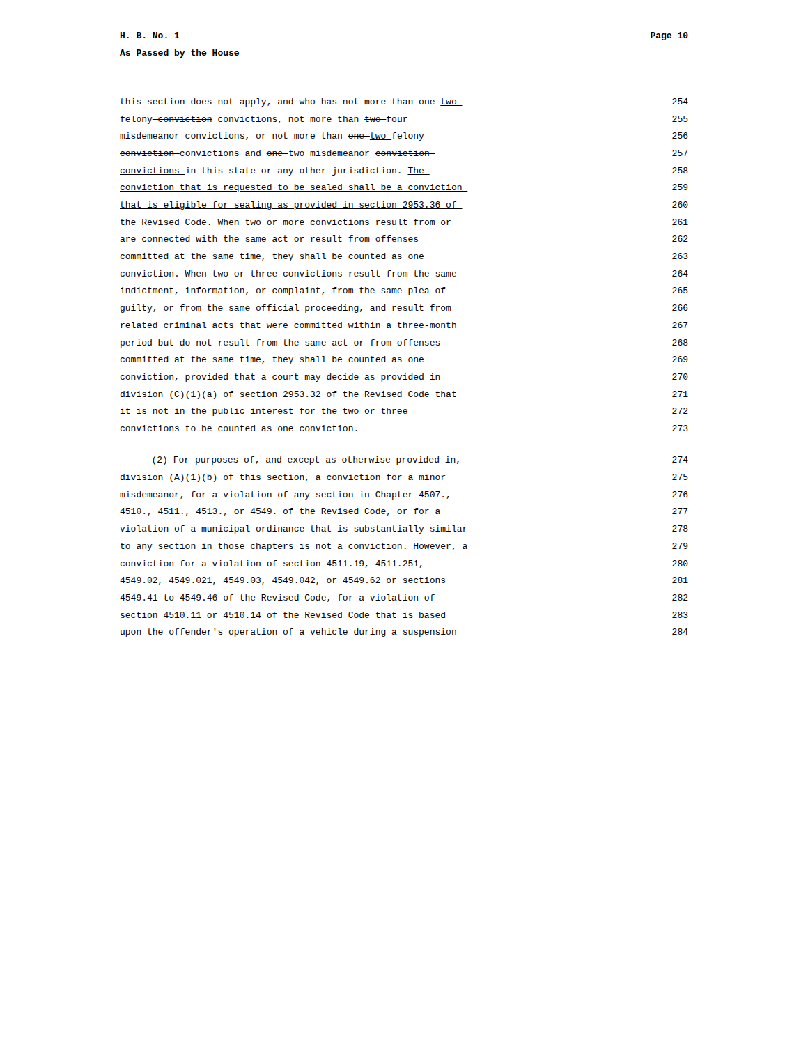H. B. No. 1 As Passed by the House
Page 10
this section does not apply, and who has not more than one two 254 felony conviction convictions, not more than two four 255 misdemeanor convictions, or not more than one two felony 256 conviction convictions and one two misdemeanor conviction 257 convictions in this state or any other jurisdiction. The 258 conviction that is requested to be sealed shall be a conviction 259 that is eligible for sealing as provided in section 2953.36 of 260 the Revised Code. When two or more convictions result from or 261 are connected with the same act or result from offenses 262 committed at the same time, they shall be counted as one 263 conviction. When two or three convictions result from the same 264 indictment, information, or complaint, from the same plea of 265 guilty, or from the same official proceeding, and result from 266 related criminal acts that were committed within a three-month 267 period but do not result from the same act or from offenses 268 committed at the same time, they shall be counted as one 269 conviction, provided that a court may decide as provided in 270 division (C)(1)(a) of section 2953.32 of the Revised Code that 271 it is not in the public interest for the two or three 272 convictions to be counted as one conviction. 273
(2) For purposes of, and except as otherwise provided in, 274 division (A)(1)(b) of this section, a conviction for a minor 275 misdemeanor, for a violation of any section in Chapter 4507., 276 4510., 4511., 4513., or 4549. of the Revised Code, or for a 277 violation of a municipal ordinance that is substantially similar 278 to any section in those chapters is not a conviction. However, a 279 conviction for a violation of section 4511.19, 4511.251, 280 4549.02, 4549.021, 4549.03, 4549.042, or 4549.62 or sections 281 4549.41 to 4549.46 of the Revised Code, for a violation of 282 section 4510.11 or 4510.14 of the Revised Code that is based 283 upon the offender's operation of a vehicle during a suspension 284